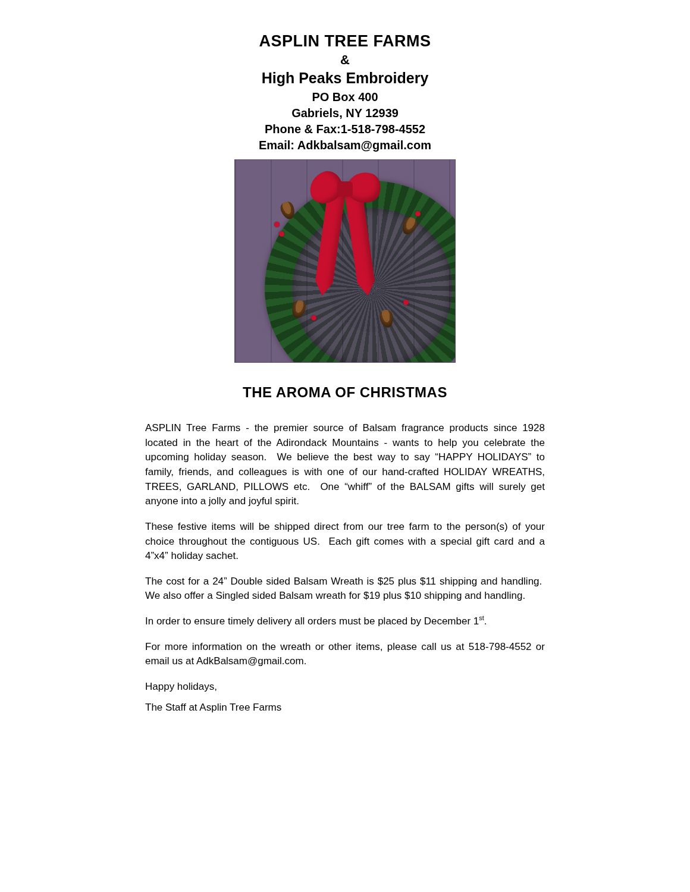ASPLIN TREE FARMS
&
High Peaks Embroidery
PO Box 400
Gabriels, NY 12939
Phone & Fax:1-518-798-4552
Email: Adkbalsam@gmail.com
THE AROMA OF CHRISTMAS
ASPLIN Tree Farms - the premier source of Balsam fragrance products since 1928 located in the heart of the Adirondack Mountains - wants to help you celebrate the upcoming holiday season. We believe the best way to say “HAPPY HOLIDAYS” to family, friends, and colleagues is with one of our hand-crafted HOLIDAY WREATHS, TREES, GARLAND, PILLOWS etc. One “whiff” of the BALSAM gifts will surely get anyone into a jolly and joyful spirit.
These festive items will be shipped direct from our tree farm to the person(s) of your choice throughout the contiguous US. Each gift comes with a special gift card and a 4”x4” holiday sachet.
The cost for a 24” Double sided Balsam Wreath is $25 plus $11 shipping and handling. We also offer a Singled sided Balsam wreath for $19 plus $10 shipping and handling.
In order to ensure timely delivery all orders must be placed by December 1st.
For more information on the wreath or other items, please call us at 518-798-4552 or email us at AdkBalsam@gmail.com.
Happy holidays,
The Staff at Asplin Tree Farms